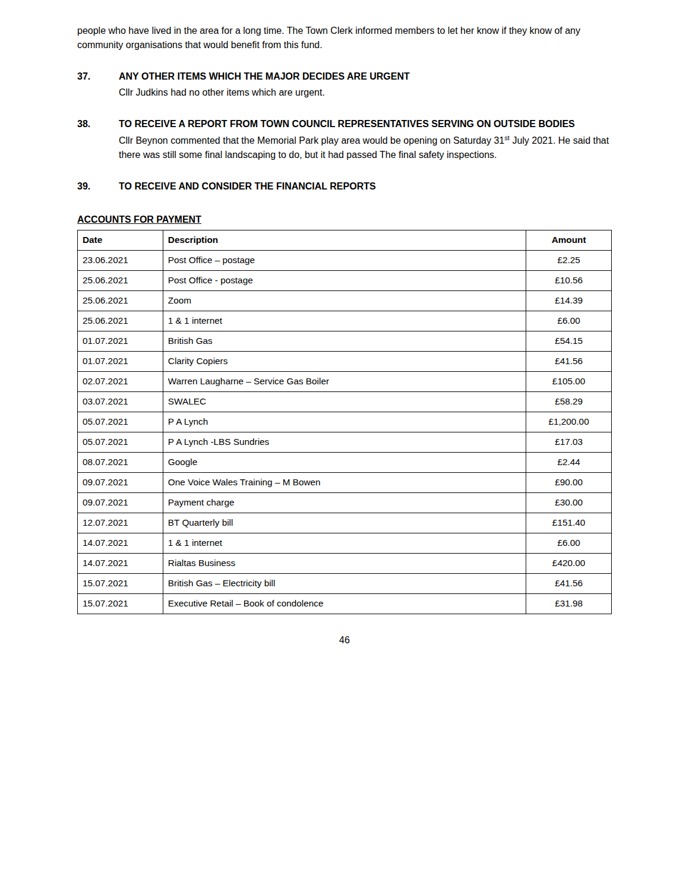people who have lived in the area for a long time. The Town Clerk informed members to let her know if they know of any community organisations that would benefit from this fund.
37.
ANY OTHER ITEMS WHICH THE MAJOR DECIDES ARE URGENT
Cllr Judkins had no other items which are urgent.
38.
TO RECEIVE A REPORT FROM TOWN COUNCIL REPRESENTATIVES SERVING ON OUTSIDE BODIES
Cllr Beynon commented that the Memorial Park play area would be opening on Saturday 31st July 2021. He said that there was still some final landscaping to do, but it had passed The final safety inspections.
39.
TO RECEIVE AND CONSIDER THE FINANCIAL REPORTS
ACCOUNTS FOR PAYMENT
| Date | Description | Amount |
| --- | --- | --- |
| 23.06.2021 | Post Office – postage | £2.25 |
| 25.06.2021 | Post Office - postage | £10.56 |
| 25.06.2021 | Zoom | £14.39 |
| 25.06.2021 | 1 & 1 internet | £6.00 |
| 01.07.2021 | British Gas | £54.15 |
| 01.07.2021 | Clarity Copiers | £41.56 |
| 02.07.2021 | Warren Laugharne – Service Gas Boiler | £105.00 |
| 03.07.2021 | SWALEC | £58.29 |
| 05.07.2021 | P A Lynch | £1,200.00 |
| 05.07.2021 | P A Lynch -LBS Sundries | £17.03 |
| 08.07.2021 | Google | £2.44 |
| 09.07.2021 | One Voice Wales Training – M Bowen | £90.00 |
| 09.07.2021 | Payment charge | £30.00 |
| 12.07.2021 | BT Quarterly bill | £151.40 |
| 14.07.2021 | 1 & 1 internet | £6.00 |
| 14.07.2021 | Rialtas Business | £420.00 |
| 15.07.2021 | British Gas – Electricity bill | £41.56 |
| 15.07.2021 | Executive Retail – Book of condolence | £31.98 |
46